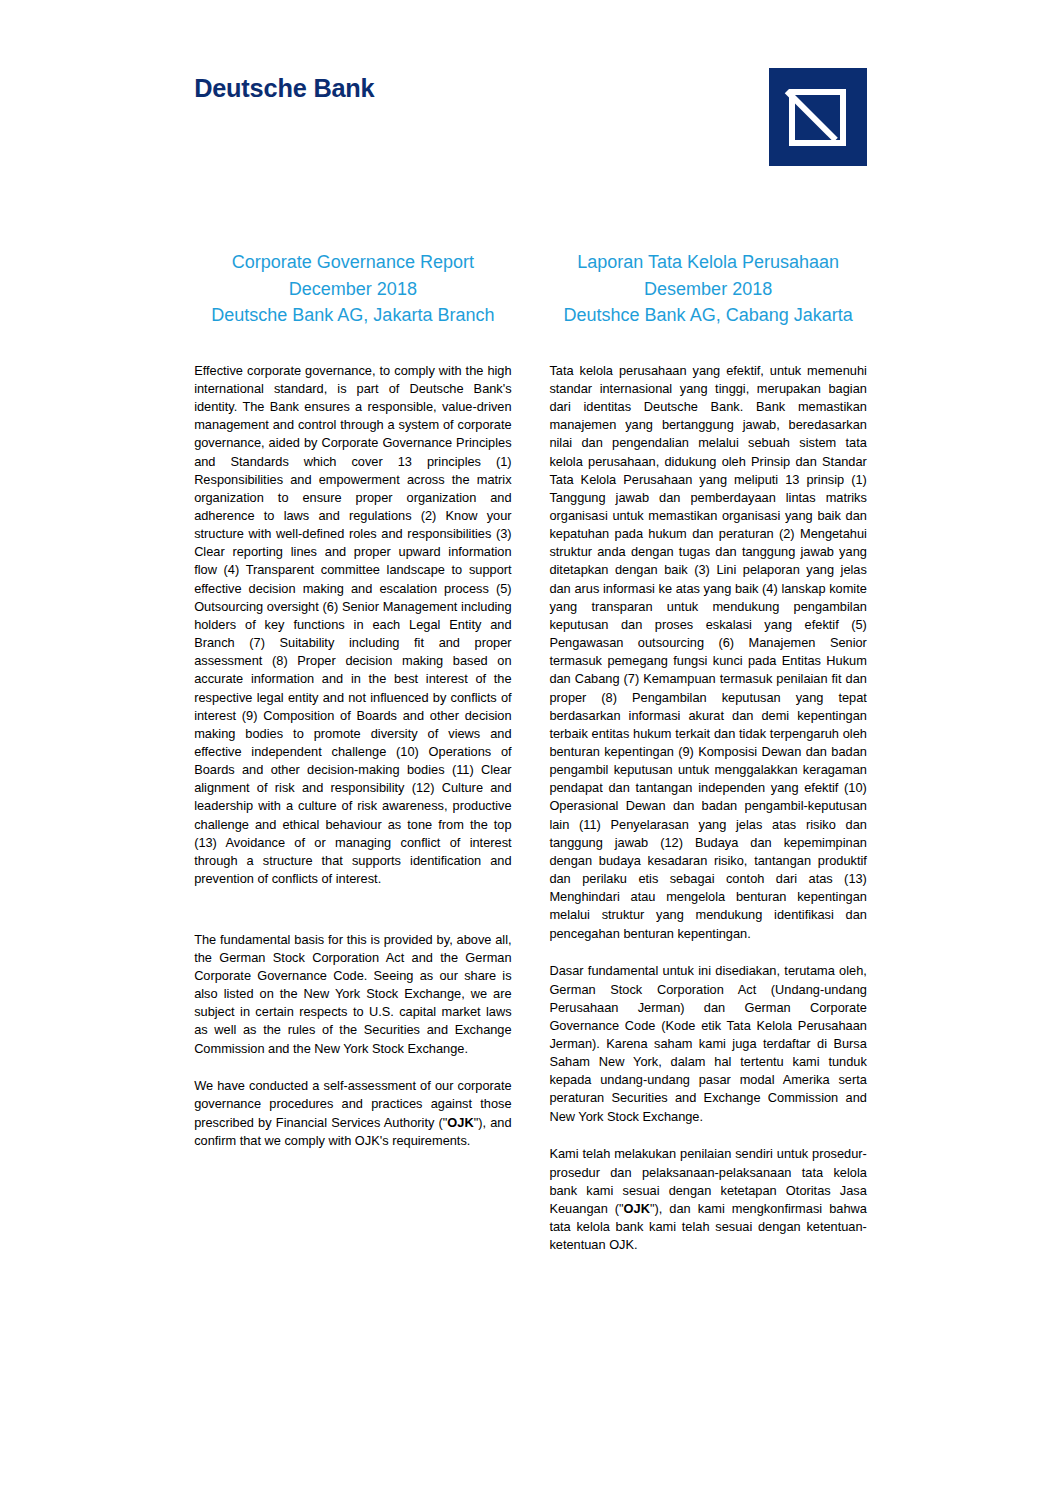Deutsche Bank
Corporate Governance Report
December 2018
Deutsche Bank AG, Jakarta Branch
Laporan Tata Kelola Perusahaan
Desember 2018
Deutshce Bank AG, Cabang Jakarta
Effective corporate governance, to comply with the high international standard, is part of Deutsche Bank's identity. The Bank ensures a responsible, value-driven management and control through a system of corporate governance, aided by Corporate Governance Principles and Standards which cover 13 principles (1) Responsibilities and empowerment across the matrix organization to ensure proper organization and adherence to laws and regulations (2) Know your structure with well-defined roles and responsibilities (3) Clear reporting lines and proper upward information flow (4) Transparent committee landscape to support effective decision making and escalation process (5) Outsourcing oversight (6) Senior Management including holders of key functions in each Legal Entity and Branch (7) Suitability including fit and proper assessment (8) Proper decision making based on accurate information and in the best interest of the respective legal entity and not influenced by conflicts of interest (9) Composition of Boards and other decision making bodies to promote diversity of views and effective independent challenge (10) Operations of Boards and other decision-making bodies (11) Clear alignment of risk and responsibility (12) Culture and leadership with a culture of risk awareness, productive challenge and ethical behaviour as tone from the top (13) Avoidance of or managing conflict of interest through a structure that supports identification and prevention of conflicts of interest.
The fundamental basis for this is provided by, above all, the German Stock Corporation Act and the German Corporate Governance Code. Seeing as our share is also listed on the New York Stock Exchange, we are subject in certain respects to U.S. capital market laws as well as the rules of the Securities and Exchange Commission and the New York Stock Exchange.
We have conducted a self-assessment of our corporate governance procedures and practices against those prescribed by Financial Services Authority ("OJK"), and confirm that we comply with OJK's requirements.
Tata kelola perusahaan yang efektif, untuk memenuhi standar internasional yang tinggi, merupakan bagian dari identitas Deutsche Bank. Bank memastikan manajemen yang bertanggung jawab, beredasarkan nilai dan pengendalian melalui sebuah sistem tata kelola perusahaan, didukung oleh Prinsip dan Standar Tata Kelola Perusahaan yang meliputi 13 prinsip (1) Tanggung jawab dan pemberdayaan lintas matriks organisasi untuk memastikan organisasi yang baik dan kepatuhan pada hukum dan peraturan (2) Mengetahui struktur anda dengan tugas dan tanggung jawab yang ditetapkan dengan baik (3) Lini pelaporan yang jelas dan arus informasi ke atas yang baik (4) lanskap komite yang transparan untuk mendukung pengambilan keputusan dan proses eskalasi yang efektif (5) Pengawasan outsourcing (6) Manajemen Senior termasuk pemegang fungsi kunci pada Entitas Hukum dan Cabang (7) Kemampuan termasuk penilaian fit dan proper (8) Pengambilan keputusan yang tepat berdasarkan informasi akurat dan demi kepentingan terbaik entitas hukum terkait dan tidak terpengaruh oleh benturan kepentingan (9) Komposisi Dewan dan badan pengambil keputusan untuk menggalakkan keragaman pendapat dan tantangan independen yang efektif (10) Operasional Dewan dan badan pengambil-keputusan lain (11) Penyelarasan yang jelas atas risiko dan tanggung jawab (12) Budaya dan kepemimpinan dengan budaya kesadaran risiko, tantangan produktif dan perilaku etis sebagai contoh dari atas (13) Menghindari atau mengelola benturan kepentingan melalui struktur yang mendukung identifikasi dan pencegahan benturan kepentingan.
Dasar fundamental untuk ini disediakan, terutama oleh, German Stock Corporation Act (Undang-undang Perusahaan Jerman) dan German Corporate Governance Code (Kode etik Tata Kelola Perusahaan Jerman). Karena saham kami juga terdaftar di Bursa Saham New York, dalam hal tertentu kami tunduk kepada undang-undang pasar modal Amerika serta peraturan Securities and Exchange Commission and New York Stock Exchange.
Kami telah melakukan penilaian sendiri untuk prosedur-prosedur dan pelaksanaan-pelaksanaan tata kelola bank kami sesuai dengan ketetapan Otoritas Jasa Keuangan ("OJK"), dan kami mengkonfirmasi bahwa tata kelola bank kami telah sesuai dengan ketentuan-ketentuan OJK.